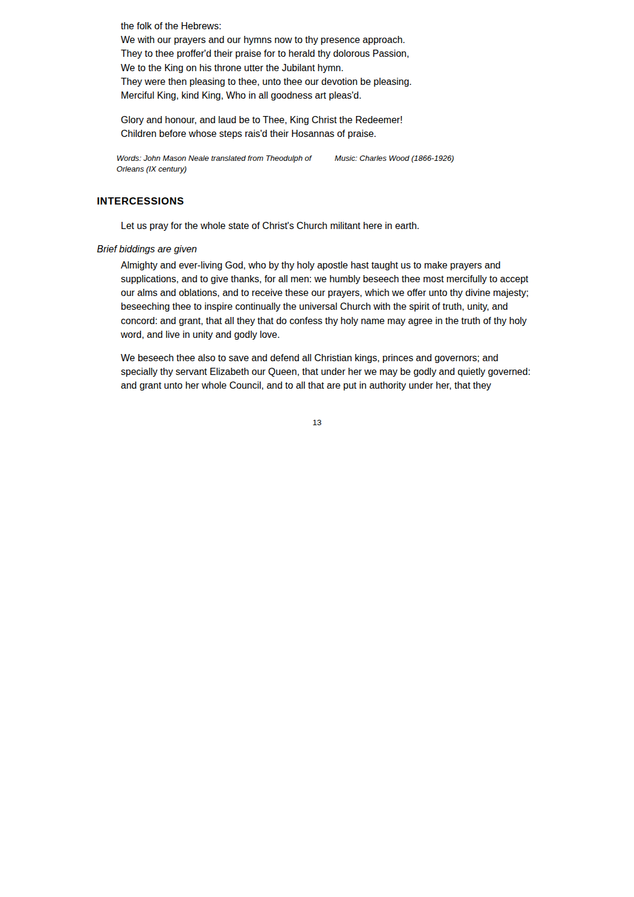the folk of the Hebrews:
We with our prayers and our hymns now to thy presence approach.
They to thee proffer'd their praise for to herald thy dolorous Passion,
We to the King on his throne utter the Jubilant hymn.
They were then pleasing to thee, unto thee our devotion be pleasing.
Merciful King, kind King, Who in all goodness art pleas'd.
Glory and honour, and laud be to Thee, King Christ the Redeemer!
Children before whose steps rais'd their Hosannas of praise.
Words: John Mason Neale translated from Theodulph of Orleans (IX century)
Music: Charles Wood (1866-1926)
INTERCESSIONS
Let us pray for the whole state of Christ's Church militant here in earth.
Brief biddings are given
Almighty and ever-living God, who by thy holy apostle hast taught us to make prayers and supplications, and to give thanks, for all men: we humbly beseech thee most mercifully to accept our alms and oblations, and to receive these our prayers, which we offer unto thy divine majesty; beseeching thee to inspire continually the universal Church with the spirit of truth, unity, and concord: and grant, that all they that do confess thy holy name may agree in the truth of thy holy word, and live in unity and godly love.
We beseech thee also to save and defend all Christian kings, princes and governors; and specially thy servant Elizabeth our Queen, that under her we may be godly and quietly governed: and grant unto her whole Council, and to all that are put in authority under her, that they
13